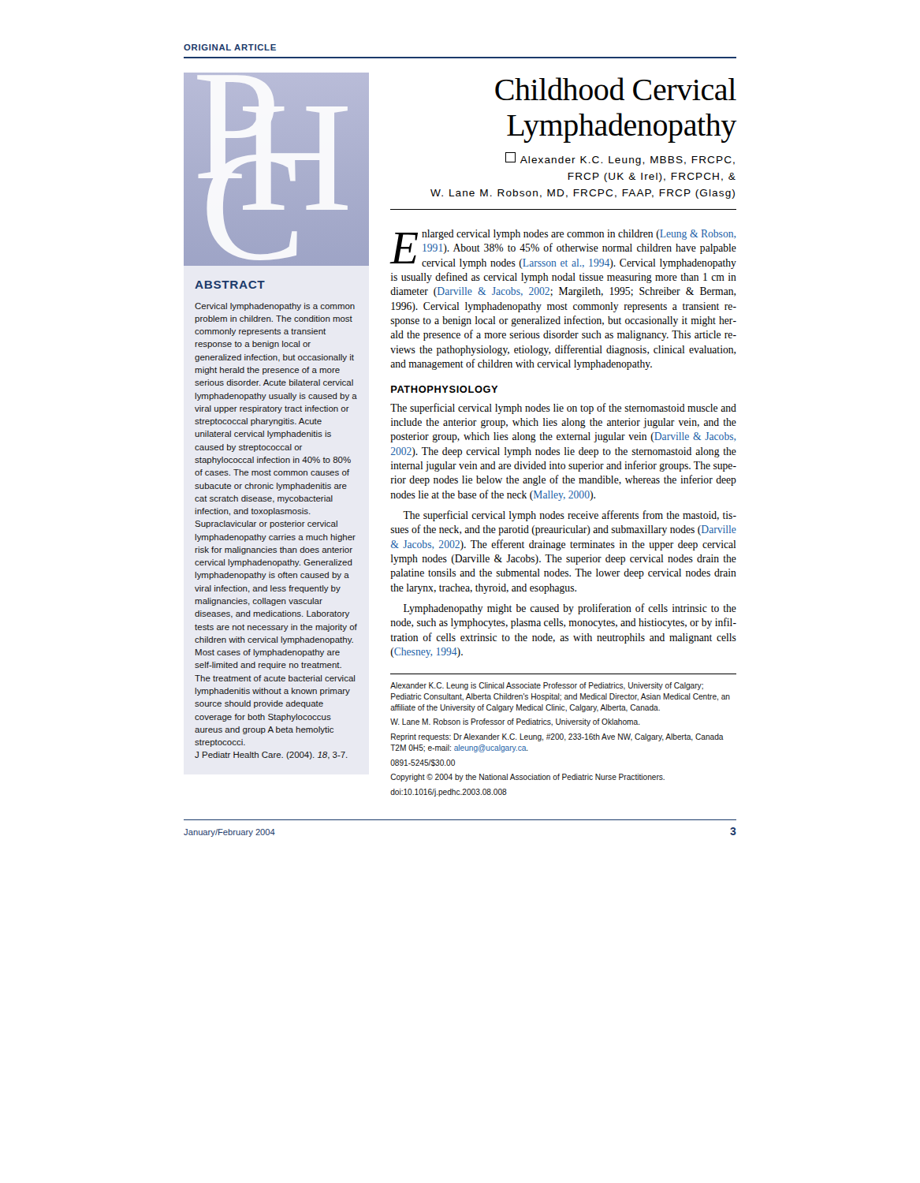Original Article
P H C
ABSTRACT
Cervical lymphadenopathy is a common problem in children. The condition most commonly represents a transient response to a benign local or generalized infection, but occasionally it might herald the presence of a more serious disorder. Acute bilateral cervical lymphadenopathy usually is caused by a viral upper respiratory tract infection or streptococcal pharyngitis. Acute unilateral cervical lymphadenitis is caused by streptococcal or staphylococcal infection in 40% to 80% of cases. The most common causes of subacute or chronic lymphadenitis are cat scratch disease, mycobacterial infection, and toxoplasmosis. Supraclavicular or posterior cervical lymphadenopathy carries a much higher risk for malignancies than does anterior cervical lymphadenopathy. Generalized lymphadenopathy is often caused by a viral infection, and less frequently by malignancies, collagen vascular diseases, and medications. Laboratory tests are not necessary in the majority of children with cervical lymphadenopathy. Most cases of lymphadenopathy are self-limited and require no treatment. The treatment of acute bacterial cervical lymphadenitis without a known primary source should provide adequate coverage for both Staphylococcus aureus and group A beta hemolytic streptococci.
J Pediatr Health Care. (2004). 18, 3-7.
Childhood Cervical
Lymphadenopathy
Alexander K.C. Leung, MBBS, FRCPC,
FRCP (UK & Irel), FRCPCH, &
W. Lane M. Robson, MD, FRCPC, FAAP, FRCP (Glasg)
Enlarged cervical lymph nodes are common in children (Leung & Robson, 1991). About 38% to 45% of otherwise normal children have palpable cervical lymph nodes (Larsson et al., 1994). Cervical lymphadenopathy is usually defined as cervical lymph nodal tissue measuring more than 1 cm in diameter (Darville & Jacobs, 2002; Margileth, 1995; Schreiber & Berman, 1996). Cervical lymphadenopathy most commonly represents a transient response to a benign local or generalized infection, but occasionally it might herald the presence of a more serious disorder such as malignancy. This article reviews the pathophysiology, etiology, differential diagnosis, clinical evaluation, and management of children with cervical lymphadenopathy.
PATHOPHYSIOLOGY
The superficial cervical lymph nodes lie on top of the sternomastoid muscle and include the anterior group, which lies along the anterior jugular vein, and the posterior group, which lies along the external jugular vein (Darville & Jacobs, 2002). The deep cervical lymph nodes lie deep to the sternomastoid along the internal jugular vein and are divided into superior and inferior groups. The superior deep nodes lie below the angle of the mandible, whereas the inferior deep nodes lie at the base of the neck (Malley, 2000).
The superficial cervical lymph nodes receive afferents from the mastoid, tissues of the neck, and the parotid (preauricular) and submaxillary nodes (Darville & Jacobs, 2002). The efferent drainage terminates in the upper deep cervical lymph nodes (Darville & Jacobs). The superior deep cervical nodes drain the palatine tonsils and the submental nodes. The lower deep cervical nodes drain the larynx, trachea, thyroid, and esophagus.
Lymphadenopathy might be caused by proliferation of cells intrinsic to the node, such as lymphocytes, plasma cells, monocytes, and histiocytes, or by infiltration of cells extrinsic to the node, as with neutrophils and malignant cells (Chesney, 1994).
Alexander K.C. Leung is Clinical Associate Professor of Pediatrics, University of Calgary; Pediatric Consultant, Alberta Children's Hospital; and Medical Director, Asian Medical Centre, an affiliate of the University of Calgary Medical Clinic, Calgary, Alberta, Canada.
W. Lane M. Robson is Professor of Pediatrics, University of Oklahoma.
Reprint requests: Dr Alexander K.C. Leung, #200, 233-16th Ave NW, Calgary, Alberta, Canada T2M 0H5; e-mail: aleung@ucalgary.ca.
0891-5245/$30.00
Copyright © 2004 by the National Association of Pediatric Nurse Practitioners.
doi:10.1016/j.pedhc.2003.08.008
January/February 2004
3